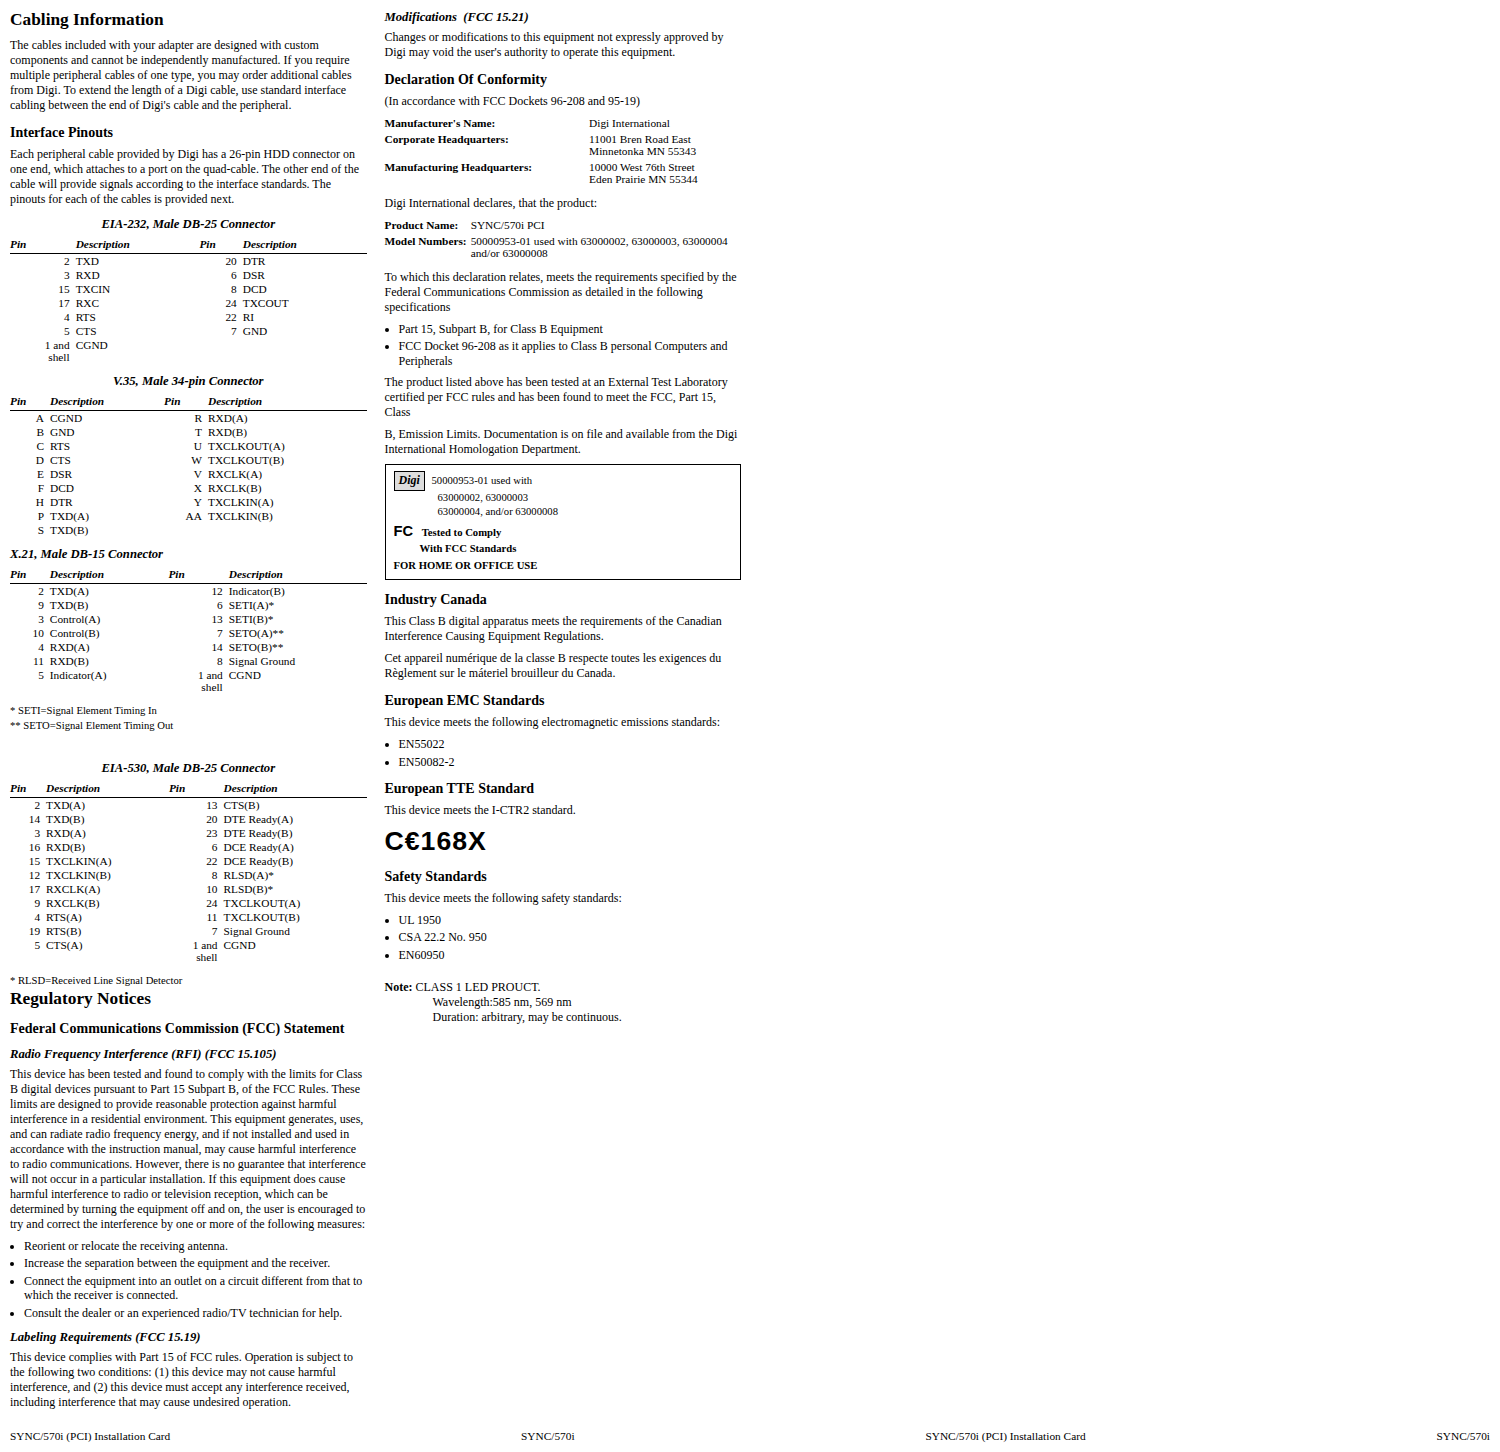Cabling Information
The cables included with your adapter are designed with custom components and cannot be independently manufactured. If you require multiple peripheral cables of one type, you may order additional cables from Digi. To extend the length of a Digi cable, use standard interface cabling between the end of Digi's cable and the peripheral.
Interface Pinouts
Each peripheral cable provided by Digi has a 26-pin HDD connector on one end, which attaches to a port on the quad-cable. The other end of the cable will provide signals according to the interface standards. The pinouts for each of the cables is provided next.
EIA-232, Male DB-25 Connector
| Pin | Description | Pin | Description |
| --- | --- | --- | --- |
| 2 | TXD | 20 | DTR |
| 3 | RXD | 6 | DSR |
| 15 | TXCIN | 8 | DCD |
| 17 | RXC | 24 | TXCOUT |
| 4 | RTS | 22 | RI |
| 5 | CTS | 7 | GND |
| 1 and shell | CGND | | |
V.35, Male 34-pin Connector
| Pin | Description | Pin | Description |
| --- | --- | --- | --- |
| A | CGND | R | RXD(A) |
| B | GND | T | RXD(B) |
| C | RTS | U | TXCLKOUT(A) |
| D | CTS | W | TXCLKOUT(B) |
| E | DSR | V | RXCLK(A) |
| F | DCD | X | RXCLK(B) |
| H | DTR | Y | TXCLKIN(A) |
| P | TXD(A) | AA | TXCLKIN(B) |
| S | TXD(B) | | |
X.21, Male DB-15 Connector
| Pin | Description | Pin | Description |
| --- | --- | --- | --- |
| 2 | TXD(A) | 12 | Indicator(B) |
| 9 | TXD(B) | 6 | SETI(A)* |
| 3 | Control(A) | 13 | SETI(B)* |
| 10 | Control(B) | 7 | SETO(A)** |
| 4 | RXD(A) | 14 | SETO(B)** |
| 11 | RXD(B) | 8 | Signal Ground |
| 5 | Indicator(A) | 1 and shell | CGND |
* SETI=Signal Element Timing In
** SETO=Signal Element Timing Out
EIA-530, Male DB-25 Connector
| Pin | Description | Pin | Description |
| --- | --- | --- | --- |
| 2 | TXD(A) | 13 | CTS(B) |
| 14 | TXD(B) | 20 | DTE Ready(A) |
| 3 | RXD(A) | 23 | DTE Ready(B) |
| 16 | RXD(B) | 6 | DCE Ready(A) |
| 15 | TXCLKIN(A) | 22 | DCE Ready(B) |
| 12 | TXCLKIN(B) | 8 | RLSD(A)* |
| 17 | RXCLK(A) | 10 | RLSD(B)* |
| 9 | RXCLK(B) | 24 | TXCLKOUT(A) |
| 4 | RTS(A) | 11 | TXCLKOUT(B) |
| 19 | RTS(B) | 7 | Signal Ground |
| 5 | CTS(A) | 1 and shell | CGND |
* RLSD=Received Line Signal Detector
Regulatory Notices
Federal Communications Commission (FCC) Statement
Radio Frequency Interference (RFI) (FCC 15.105)
This device has been tested and found to comply with the limits for Class B digital devices pursuant to Part 15 Subpart B, of the FCC Rules. These limits are designed to provide reasonable protection against harmful interference in a residential environment. This equipment generates, uses, and can radiate radio frequency energy, and if not installed and used in accordance with the instruction manual, may cause harmful interference to radio communications. However, there is no guarantee that interference will not occur in a particular installation. If this equipment does cause harmful interference to radio or television reception, which can be determined by turning the equipment off and on, the user is encouraged to try and correct the interference by one or more of the following measures:
Reorient or relocate the receiving antenna.
Increase the separation between the equipment and the receiver.
Connect the equipment into an outlet on a circuit different from that to which the receiver is connected.
Consult the dealer or an experienced radio/TV technician for help.
Labeling Requirements (FCC 15.19)
This device complies with Part 15 of FCC rules. Operation is subject to the following two conditions: (1) this device may not cause harmful interference, and (2) this device must accept any interference received, including interference that may cause undesired operation.
Modifications (FCC 15.21)
Changes or modifications to this equipment not expressly approved by Digi may void the user's authority to operate this equipment.
Declaration Of Conformity
(In accordance with FCC Dockets 96-208 and 95-19)
| Manufacturer's Name: | Digi International |
| Corporate Headquarters: | 11001 Bren Road East Minnetonka MN 55343 |
| Manufacturing Headquarters: | 10000 West 76th Street Eden Prairie MN 55344 |
Digi International declares, that the product:
| Product Name: | SYNC/570i PCI |
| Model Numbers: | 50000953-01 used with 63000002, 63000003, 63000004 and/or 63000008 |
To which this declaration relates, meets the requirements specified by the Federal Communications Commission as detailed in the following specifications
Part 15, Subpart B, for Class B Equipment
FCC Docket 96-208 as it applies to Class B personal Computers and Peripherals
The product listed above has been tested at an External Test Laboratory certified per FCC rules and has been found to meet the FCC, Part 15, Class
B, Emission Limits. Documentation is on file and available from the Digi International Homologation Department.
Digi 50000953-01 used with
63000002, 63000003
63000004, and/or 63000008
FC Tested to Comply
With FCC Standards
FOR HOME OR OFFICE USE
Industry Canada
This Class B digital apparatus meets the requirements of the Canadian Interference Causing Equipment Regulations.
Cet appareil numérique de la classe B respecte toutes les exigences du Règlement sur le máteriel brouilleur du Canada.
European EMC Standards
This device meets the following electromagnetic emissions standards:
EN55022
EN50082-2
European TTE Standard
This device meets the I-CTR2 standard.
C€168X
Safety Standards
This device meets the following safety standards:
UL 1950
CSA 22.2 No. 950
EN60950
Note: CLASS 1 LED PROUCT.
Wavelength:585 nm, 569 nm
Duration: arbitrary, may be continuous.
SYNC/570i (PCI) Installation Card SYNC/570i SYNC/570i (PCI) Installation Card SYNC/570i